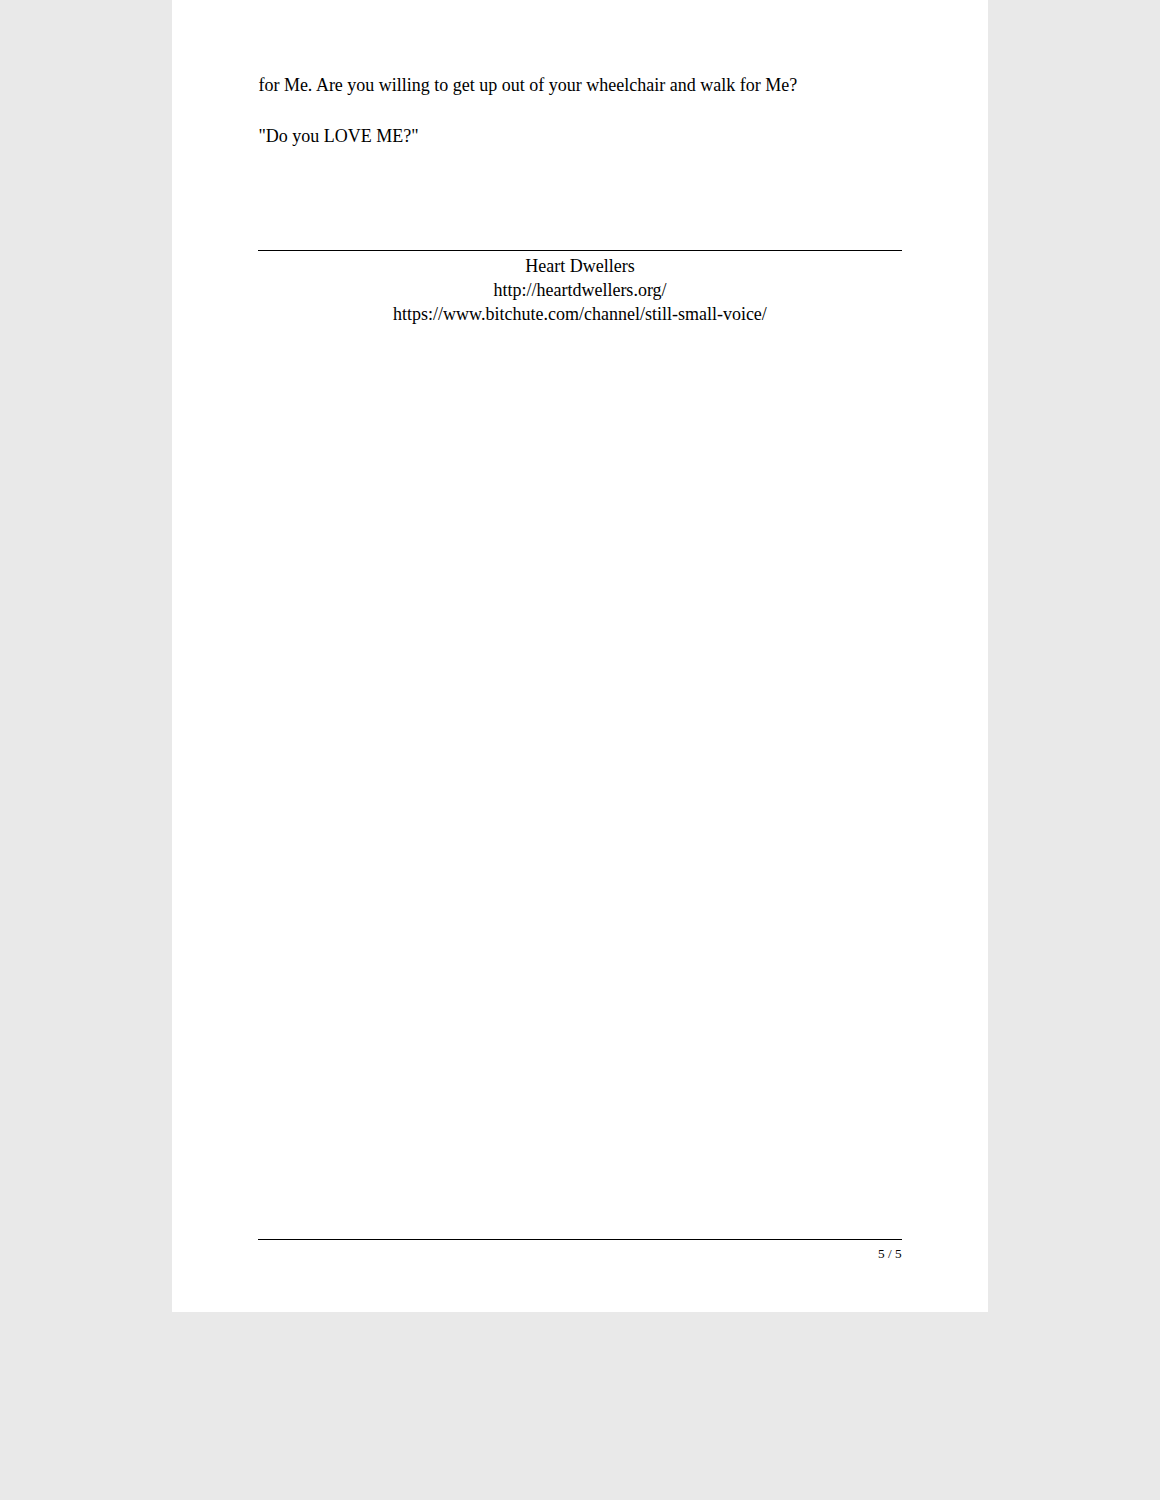for Me. Are you willing to get up out of your wheelchair and walk for Me?
"Do you LOVE ME?"
Heart Dwellers
http://heartdwellers.org/
https://www.bitchute.com/channel/still-small-voice/
5 / 5